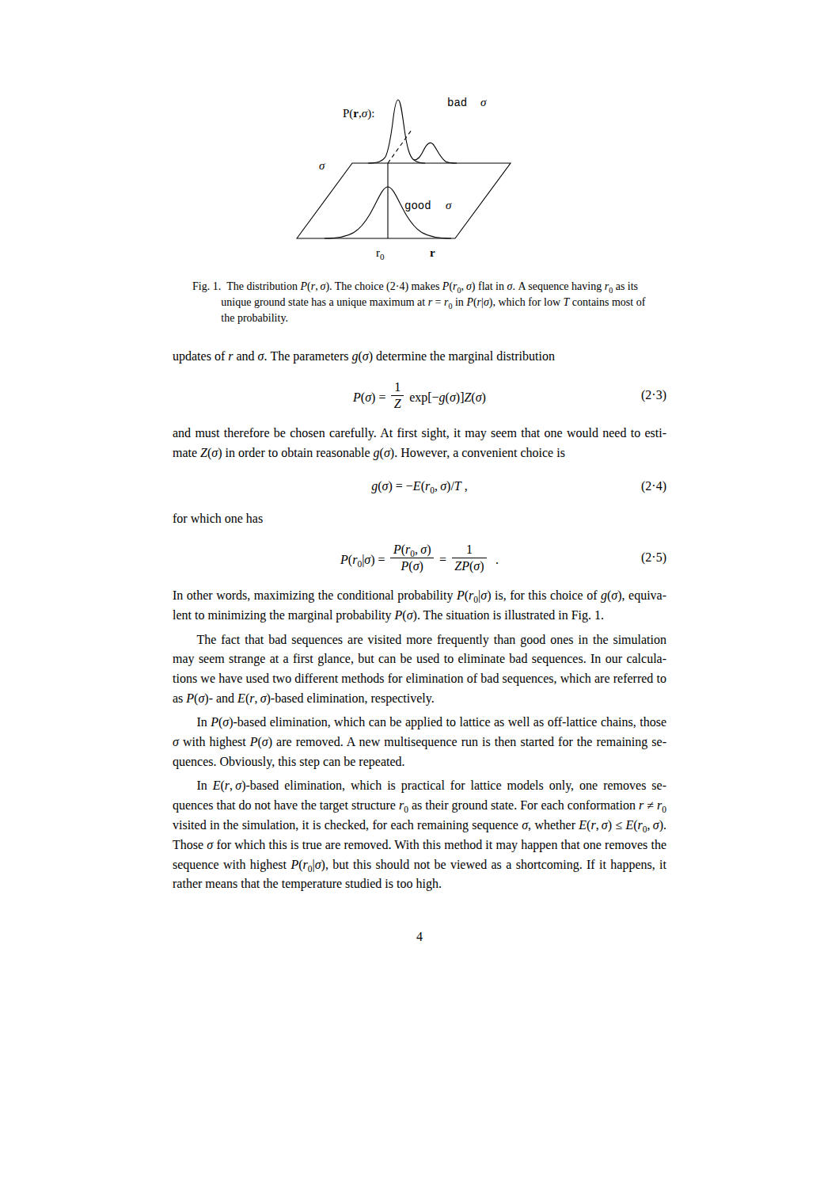P(r,σ): bad σ σ good σ r0 r
Fig. 1. The distribution P(r, σ). The choice (2·4) makes P(r0, σ) flat in σ. A sequence having r0 as its unique ground state has a unique maximum at r = r0 in P(r|σ), which for low T contains most of the probability.
updates of r and σ. The parameters g(σ) determine the marginal distribution
P(σ) = 1 Z exp[−g(σ)]Z(σ) (2·3)
and must therefore be chosen carefully. At first sight, it may seem that one would need to estimate Z(σ) in order to obtain reasonable g(σ). However, a convenient choice is
g(σ) = −E(r0, σ)/T , (2·4)
for which one has
P(r0|σ) = P(r0, σ) P(σ) = 1 ZP(σ) . (2·5)
In other words, maximizing the conditional probability P(r0|σ) is, for this choice of g(σ), equivalent to minimizing the marginal probability P(σ). The situation is illustrated in Fig. 1.
The fact that bad sequences are visited more frequently than good ones in the simulation may seem strange at a first glance, but can be used to eliminate bad sequences. In our calculations we have used two different methods for elimination of bad sequences, which are referred to as P(σ)- and E(r, σ)-based elimination, respectively.
In P(σ)-based elimination, which can be applied to lattice as well as off-lattice chains, those σ with highest P(σ) are removed. A new multisequence run is then started for the remaining sequences. Obviously, this step can be repeated.
In E(r, σ)-based elimination, which is practical for lattice models only, one removes sequences that do not have the target structure r0 as their ground state. For each conformation r ≠ r0 visited in the simulation, it is checked, for each remaining sequence σ, whether E(r, σ) ≤ E(r0, σ). Those σ for which this is true are removed. With this method it may happen that one removes the sequence with highest P(r0|σ), but this should not be viewed as a shortcoming. If it happens, it rather means that the temperature studied is too high.
4